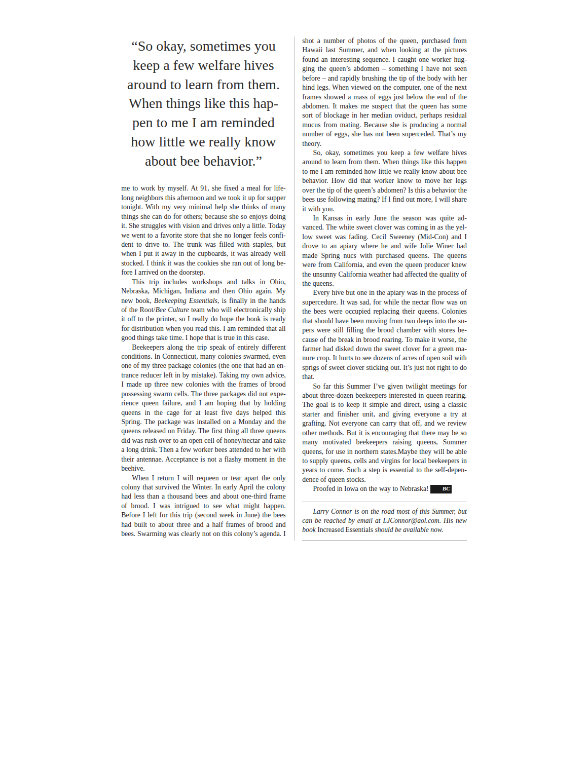“So okay, sometimes you keep a few welfare hives around to learn from them. When things like this happen to me I am reminded how little we really know about bee behavior.”
me to work by myself. At 91, she fixed a meal for life-long neighbors this afternoon and we took it up for supper tonight. With my very minimal help she thinks of many things she can do for others; because she so enjoys doing it. She struggles with vision and drives only a little. Today we went to a favorite store that she no longer feels confident to drive to. The trunk was filled with staples, but when I put it away in the cupboards, it was already well stocked. I think it was the cookies she ran out of long before I arrived on the doorstep.
This trip includes workshops and talks in Ohio, Nebraska, Michigan, Indiana and then Ohio again. My new book, Beekeeping Essentials, is finally in the hands of the Root/Bee Culture team who will electronically ship it off to the printer, so I really do hope the book is ready for distribution when you read this. I am reminded that all good things take time. I hope that is true in this case.
Beekeepers along the trip speak of entirely different conditions. In Connecticut, many colonies swarmed, even one of my three package colonies (the one that had an entrance reducer left in by mistake). Taking my own advice, I made up three new colonies with the frames of brood possessing swarm cells. The three packages did not experience queen failure, and I am hoping that by holding queens in the cage for at least five days helped this Spring. The package was installed on a Monday and the queens released on Friday. The first thing all three queens did was rush over to an open cell of honey/nectar and take a long drink. Then a few worker bees attended to her with their antennae. Acceptance is not a flashy moment in the beehive.
When I return I will requeen or tear apart the only colony that survived the Winter. In early April the colony had less than a thousand bees and about one-third frame of brood. I was intrigued to see what might happen. Before I left for this trip (second week in June) the bees had built to about three and a half frames of brood and bees. Swarming was clearly not on this colony’s agenda. I shot a number of photos of the queen, purchased from Hawaii last Summer, and when looking at the pictures found an interesting sequence. I caught one worker hugging the queen’s abdomen – something I have not seen before – and rapidly brushing the tip of the body with her hind legs. When viewed on the computer, one of the next frames showed a mass of eggs just below the end of the abdomen. It makes me suspect that the queen has some sort of blockage in her median oviduct, perhaps residual mucus from mating. Because she is producing a normal number of eggs, she has not been superceded. That’s my theory.
So, okay, sometimes you keep a few welfare hives around to learn from them. When things like this happen to me I am reminded how little we really know about bee behavior. How did that worker know to move her legs over the tip of the queen’s abdomen? Is this a behavior the bees use following mating? If I find out more, I will share it with you.
In Kansas in early June the season was quite advanced. The white sweet clover was coming in as the yellow sweet was fading. Cecil Sweeney (Mid-Con) and I drove to an apiary where he and wife Jolie Winer had made Spring nucs with purchased queens. The queens were from California, and even the queen producer knew the unsunny California weather had affected the quality of the queens.
Every hive but one in the apiary was in the process of supercedure. It was sad, for while the nectar flow was on the bees were occupied replacing their queens. Colonies that should have been moving from two deeps into the supers were still filling the brood chamber with stores because of the break in brood rearing. To make it worse, the farmer had disked down the sweet clover for a green manure crop. It hurts to see dozens of acres of open soil with sprigs of sweet clover sticking out. It’s just not right to do that.
So far this Summer I’ve given twilight meetings for about three-dozen beekeepers interested in queen rearing. The goal is to keep it simple and direct, using a classic starter and finisher unit, and giving everyone a try at grafting. Not everyone can carry that off, and we review other methods. But it is encouraging that there may be so many motivated beekeepers raising queens, Summer queens, for use in northern states.Maybe they will be able to supply queens, cells and virgins for local beekeepers in years to come. Such a step is essential to the self-dependence of queen stocks.
Proofed in Iowa on the way to Nebraska!BC
Larry Connor is on the road most of this Summer, but can be reached by email at LJConnor@aol.com. His new book Increased Essentials should be available now.